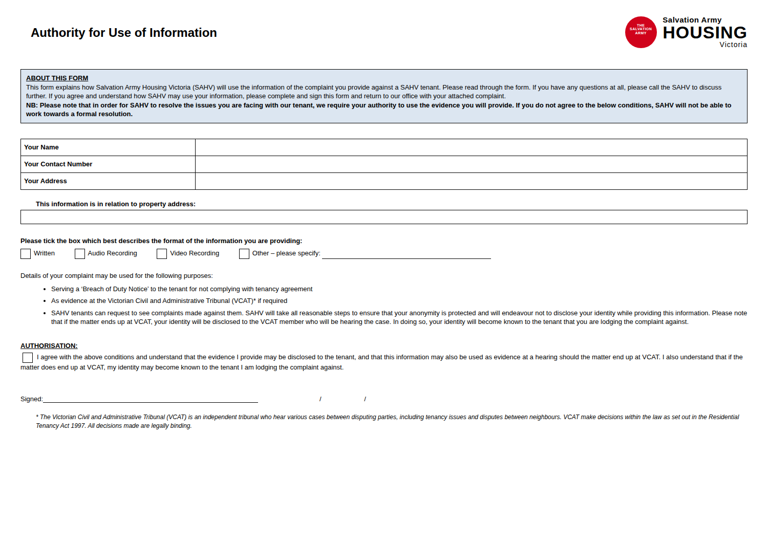Authority for Use of Information
THE
SALVATION
ARMY
Salvation Army
HOUSING
Victoria
ABOUT THIS FORM
This form explains how Salvation Army Housing Victoria (SAHV) will use the information of the complaint you provide against a SAHV tenant. Please read through the form. If you have any questions at all, please call the SAHV to discuss further. If you agree and understand how SAHV may use your information, please complete and sign this form and return to our office with your attached complaint.
NB: Please note that in order for SAHV to resolve the issues you are facing with our tenant, we require your authority to use the evidence you will provide. If you do not agree to the below conditions, SAHV will not be able to work towards a formal resolution.
| Your Name | |
| Your Contact Number | |
| Your Address | |
This information is in relation to property address:
Please tick the box which best describes the format of the information you are providing:
Written Audio Recording Video Recording Other – please specify:
Details of your complaint may be used for the following purposes:
Serving a ‘Breach of Duty Notice’ to the tenant for not complying with tenancy agreement
As evidence at the Victorian Civil and Administrative Tribunal (VCAT)* if required
SAHV tenants can request to see complaints made against them. SAHV will take all reasonable steps to ensure that your anonymity is protected and will endeavour not to disclose your identity while providing this information. Please note that if the matter ends up at VCAT, your identity will be disclosed to the VCAT member who will be hearing the case. In doing so, your identity will become known to the tenant that you are lodging the complaint against.
AUTHORISATION:
I agree with the above conditions and understand that the evidence I provide may be disclosed to the tenant, and that this information may also be used as evidence at a hearing should the matter end up at VCAT. I also understand that if the matter does end up at VCAT, my identity may become known to the tenant I am lodging the complaint against.
Signed: / /
* The Victorian Civil and Administrative Tribunal (VCAT) is an independent tribunal who hear various cases between disputing parties, including tenancy issues and disputes between neighbours. VCAT make decisions within the law as set out in the Residential Tenancy Act 1997. All decisions made are legally binding.